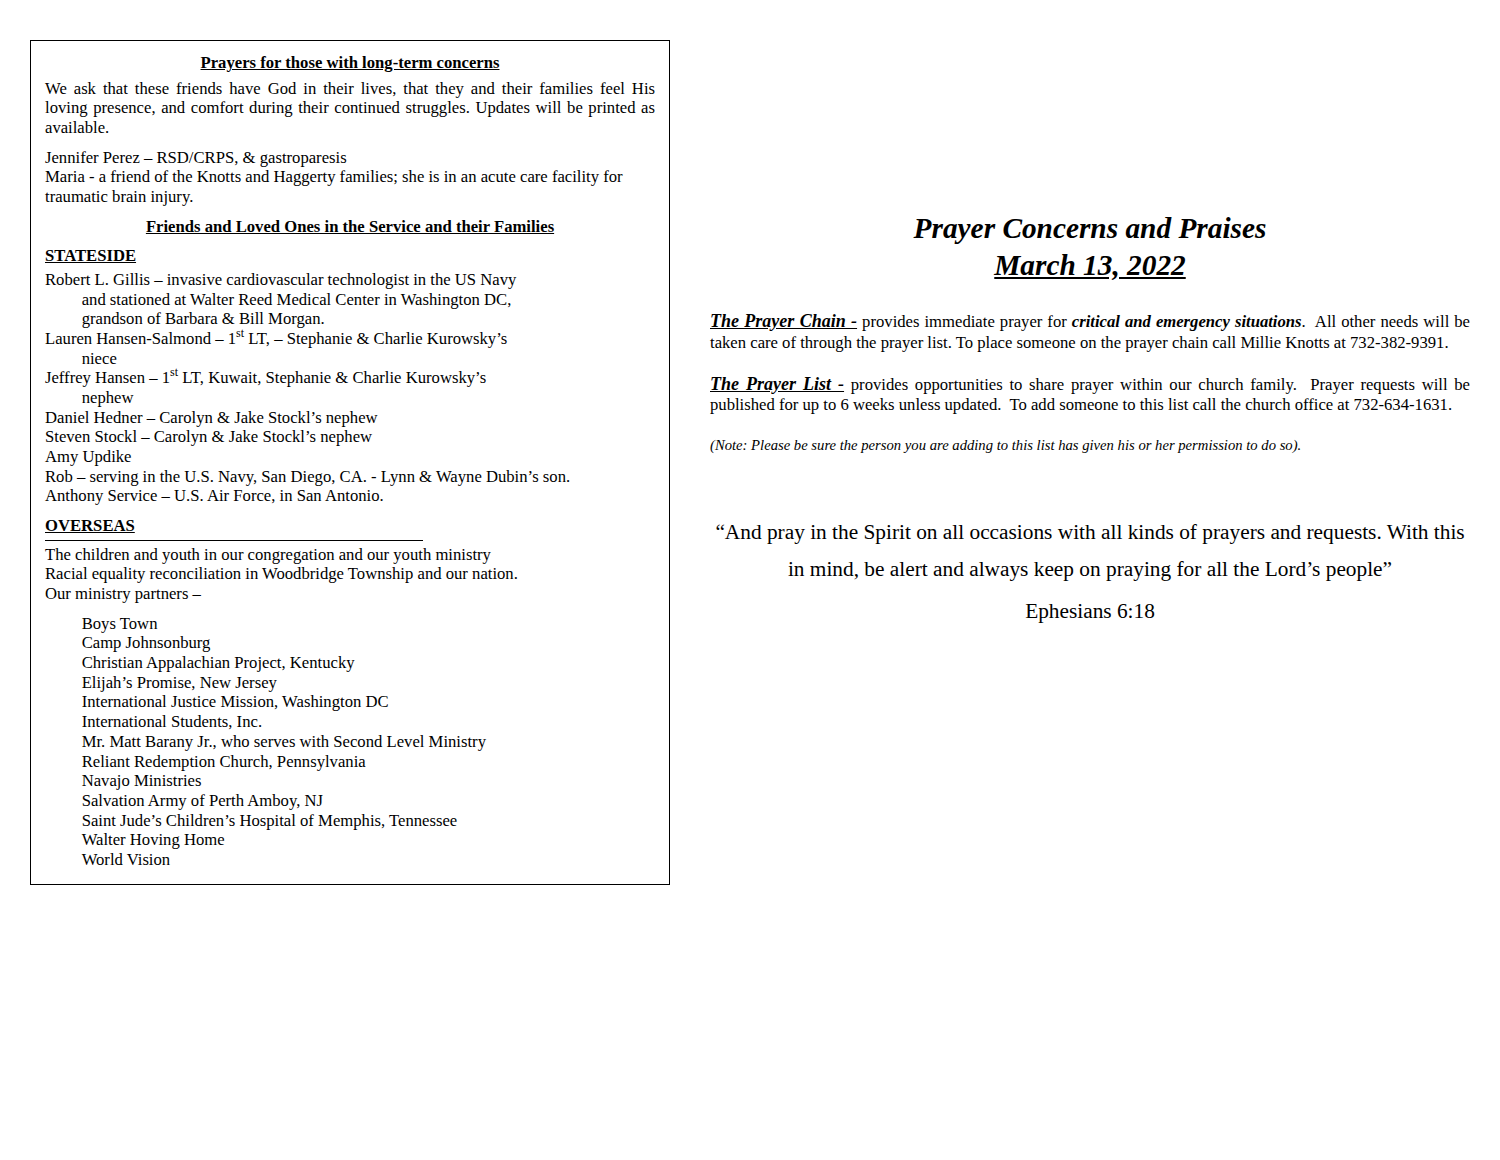Prayers for those with long-term concerns
We ask that these friends have God in their lives, that they and their families feel His loving presence, and comfort during their continued struggles. Updates will be printed as available.
Jennifer Perez – RSD/CRPS, & gastroparesis
Maria - a friend of the Knotts and Haggerty families; she is in an acute care facility for traumatic brain injury.
Friends and Loved Ones in the Service and their Families
STATESIDE
Robert L. Gillis – invasive cardiovascular technologist in the US Navy
and stationed at Walter Reed Medical Center in Washington DC,
grandson of Barbara & Bill Morgan.
Lauren Hansen-Salmond – 1st LT, – Stephanie & Charlie Kurowsky’s
niece
Jeffrey Hansen – 1st LT, Kuwait, Stephanie & Charlie Kurowsky’s
nephew
Daniel Hedner – Carolyn & Jake Stockl’s nephew
Steven Stockl – Carolyn & Jake Stockl’s nephew
Amy Updike
Rob – serving in the U.S. Navy, San Diego, CA. - Lynn & Wayne Dubin’s son.
Anthony Service – U.S. Air Force, in San Antonio.
OVERSEAS
The children and youth in our congregation and our youth ministry
Racial equality reconciliation in Woodbridge Township and our nation.
Our ministry partners –
Boys Town
Camp Johnsonburg
Christian Appalachian Project, Kentucky
Elijah’s Promise, New Jersey
International Justice Mission, Washington DC
International Students, Inc.
Mr. Matt Barany Jr., who serves with Second Level Ministry
Reliant Redemption Church, Pennsylvania
Navajo Ministries
Salvation Army of Perth Amboy, NJ
Saint Jude’s Children’s Hospital of Memphis, Tennessee
Walter Hoving Home
World Vision
Prayer Concerns and Praises March 13, 2022
The Prayer Chain - provides immediate prayer for critical and emergency situations. All other needs will be taken care of through the prayer list. To place someone on the prayer chain call Millie Knotts at 732-382-9391.
The Prayer List - provides opportunities to share prayer within our church family. Prayer requests will be published for up to 6 weeks unless updated. To add someone to this list call the church office at 732-634-1631.
(Note: Please be sure the person you are adding to this list has given his or her permission to do so).
“And pray in the Spirit on all occasions with all kinds of prayers and requests. With this in mind, be alert and always keep on praying for all the Lord’s people” Ephesians 6:18